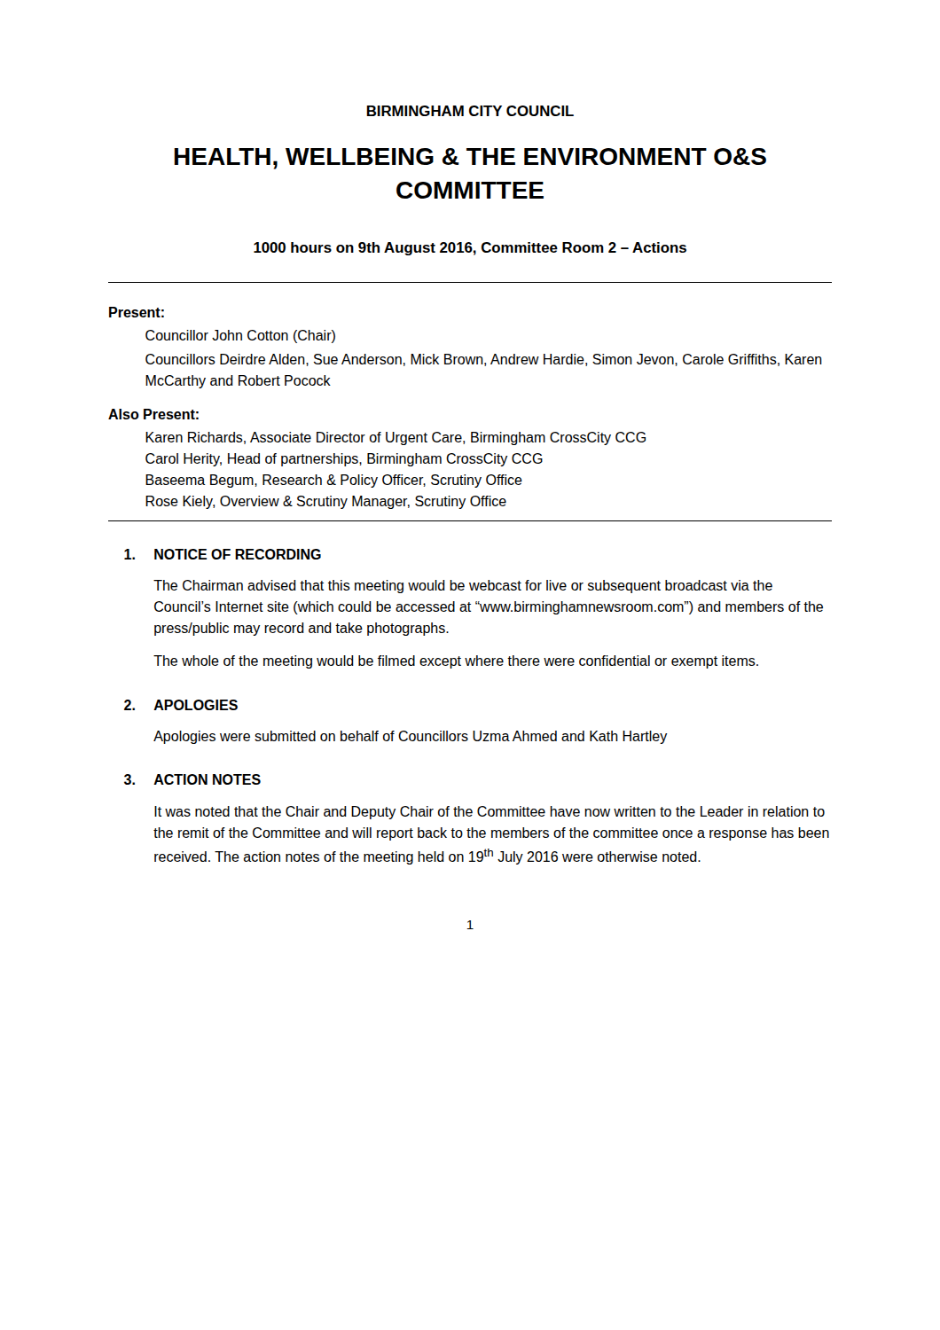BIRMINGHAM CITY COUNCIL
HEALTH, WELLBEING & THE ENVIRONMENT O&S
COMMITTEE
1000 hours on 9th August 2016, Committee Room 2 – Actions
Present:
Councillor John Cotton (Chair)
Councillors Deirdre Alden, Sue Anderson, Mick Brown, Andrew Hardie, Simon Jevon, Carole Griffiths, Karen McCarthy and Robert Pocock
Also Present:
Karen Richards, Associate Director of Urgent Care, Birmingham CrossCity CCG
Carol Herity, Head of partnerships, Birmingham CrossCity CCG
Baseema Begum, Research & Policy Officer, Scrutiny Office
Rose Kiely, Overview & Scrutiny Manager, Scrutiny Office
1.
Notice of Recording
The Chairman advised that this meeting would be webcast for live or subsequent broadcast via the Council’s Internet site (which could be accessed at “www.birminghamnewsroom.com”) and members of the press/public may record and take photographs.
The whole of the meeting would be filmed except where there were confidential or exempt items.
2.
Apologies
Apologies were submitted on behalf of Councillors Uzma Ahmed and Kath Hartley
3.
Action Notes
It was noted that the Chair and Deputy Chair of the Committee have now written to the Leader in relation to the remit of the Committee and will report back to the members of the committee once a response has been received. The action notes of the meeting held on 19th July 2016 were otherwise noted.
1